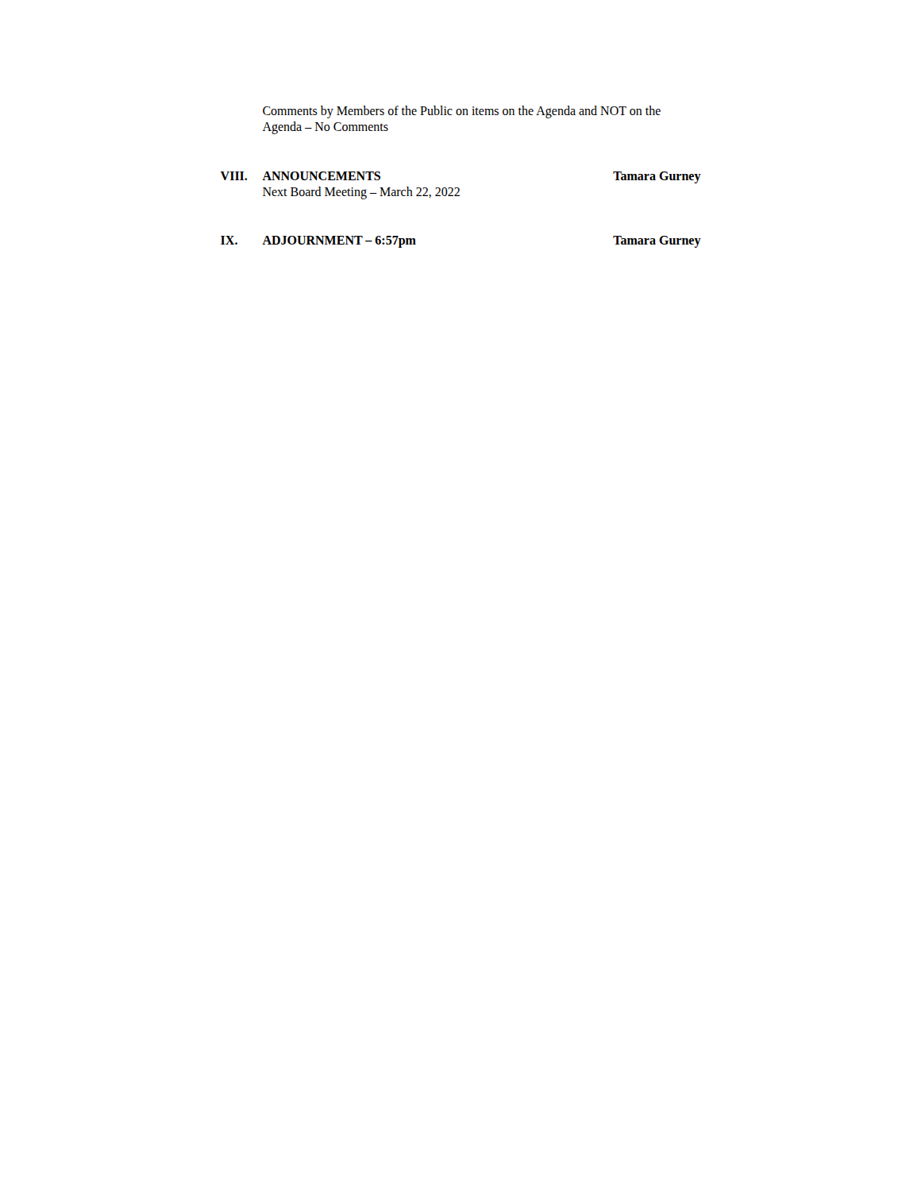Comments by Members of the Public on items on the Agenda and NOT on the Agenda – No Comments
VIII.
ANNOUNCEMENTS Tamara Gurney
Next Board Meeting – March 22, 2022
IX.
ADJOURNMENT – 6:57pm Tamara Gurney